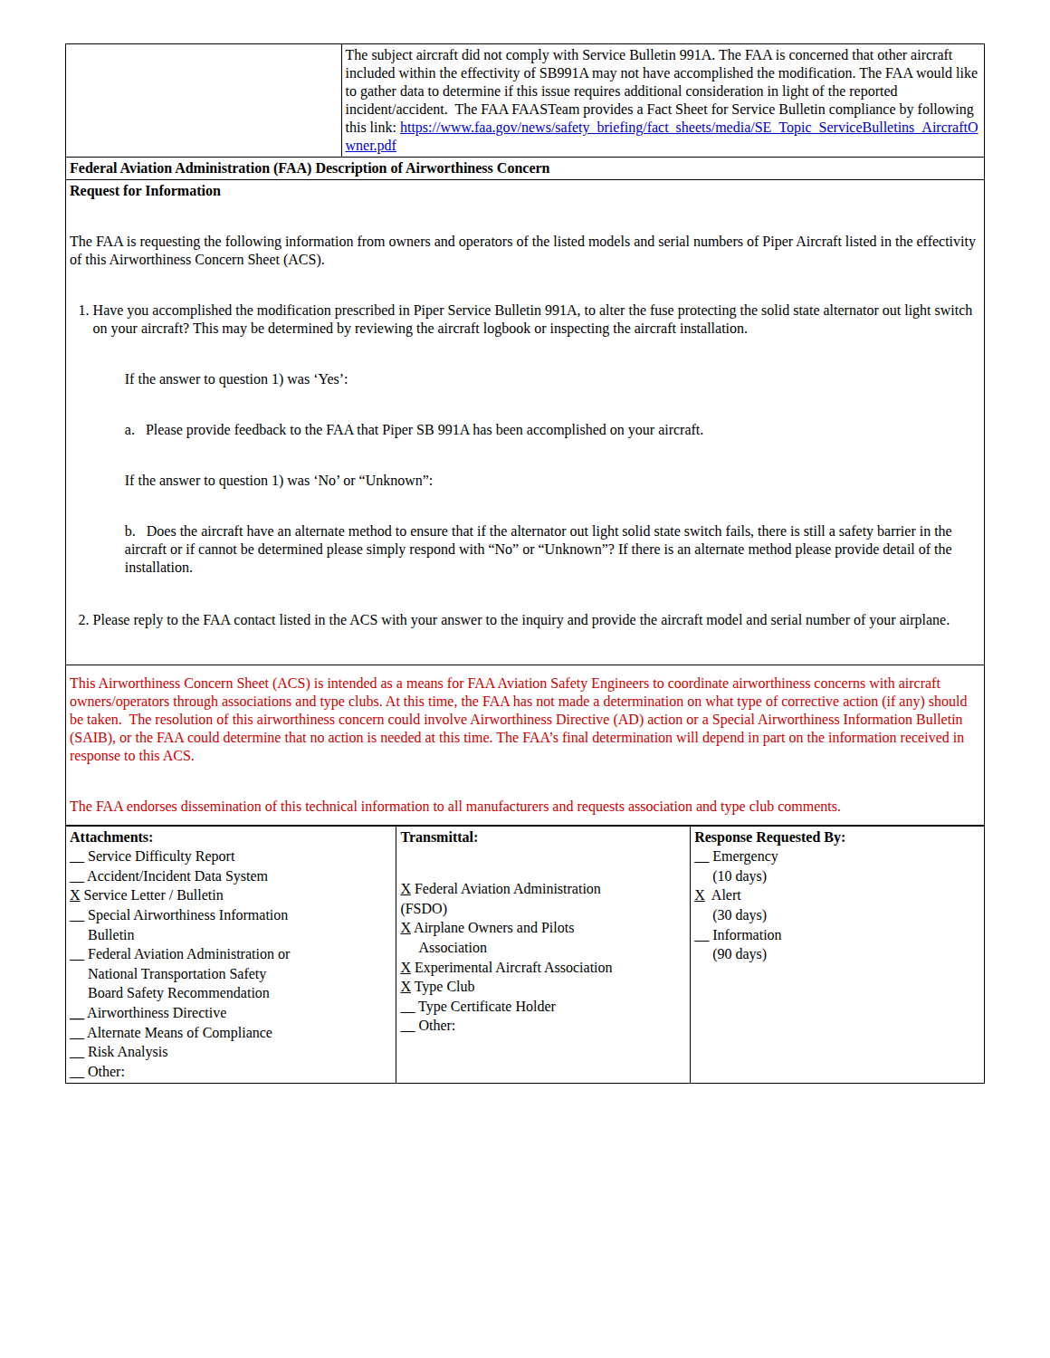| | The subject aircraft did not comply with Service Bulletin 991A. The FAA is concerned that other aircraft included within the effectivity of SB991A may not have accomplished the modification. The FAA would like to gather data to determine if this issue requires additional consideration in light of the reported incident/accident. The FAA FAASTeam provides a Fact Sheet for Service Bulletin compliance by following this link: https://www.faa.gov/news/safety_briefing/fact_sheets/media/SE_Topic_ServiceBulletins_AircraftOwner.pdf |
| Federal Aviation Administration (FAA) Description of Airworthiness Concern |
| Request for Information The FAA is requesting the following information from owners and operators of the listed models and serial numbers of Piper Aircraft listed in the effectivity of this Airworthiness Concern Sheet (ACS). Have you accomplished the modification prescribed in Piper Service Bulletin 991A, to alter the fuse protecting the solid state alternator out light switch on your aircraft? This may be determined by reviewing the aircraft logbook or inspecting the aircraft installation. If the answer to question 1) was ‘Yes’: a. Please provide feedback to the FAA that Piper SB 991A has been accomplished on your aircraft. If the answer to question 1) was ‘No’ or “Unknown”: b. Does the aircraft have an alternate method to ensure that if the alternator out light solid state switch fails, there is still a safety barrier in the aircraft or if cannot be determined please simply respond with “No” or “Unknown”? If there is an alternate method please provide detail of the installation. Please reply to the FAA contact listed in the ACS with your answer to the inquiry and provide the aircraft model and serial number of your airplane. |
| This Airworthiness Concern Sheet (ACS) is intended as a means for FAA Aviation Safety Engineers to coordinate airworthiness concerns with aircraft owners/operators through associations and type clubs. At this time, the FAA has not made a determination on what type of corrective action (if any) should be taken. The resolution of this airworthiness concern could involve Airworthiness Directive (AD) action or a Special Airworthiness Information Bulletin (SAIB), or the FAA could determine that no action is needed at this time. The FAA’s final determination will depend in part on the information received in response to this ACS. The FAA endorses dissemination of this technical information to all manufacturers and requests association and type club comments. |
| Attachments: __ Service Difficulty Report __ Accident/Incident Data System X Service Letter / Bulletin __ Special Airworthiness Information Bulletin __ Federal Aviation Administration or National Transportation Safety Board Safety Recommendation __ Airworthiness Directive __ Alternate Means of Compliance __ Risk Analysis __ Other: | Transmittal: X Federal Aviation Administration (FSDO) X Airplane Owners and Pilots Association X Experimental Aircraft Association X Type Club __ Type Certificate Holder __ Other: | Response Requested By: __ Emergency (10 days) X Alert (30 days) __ Information (90 days) |